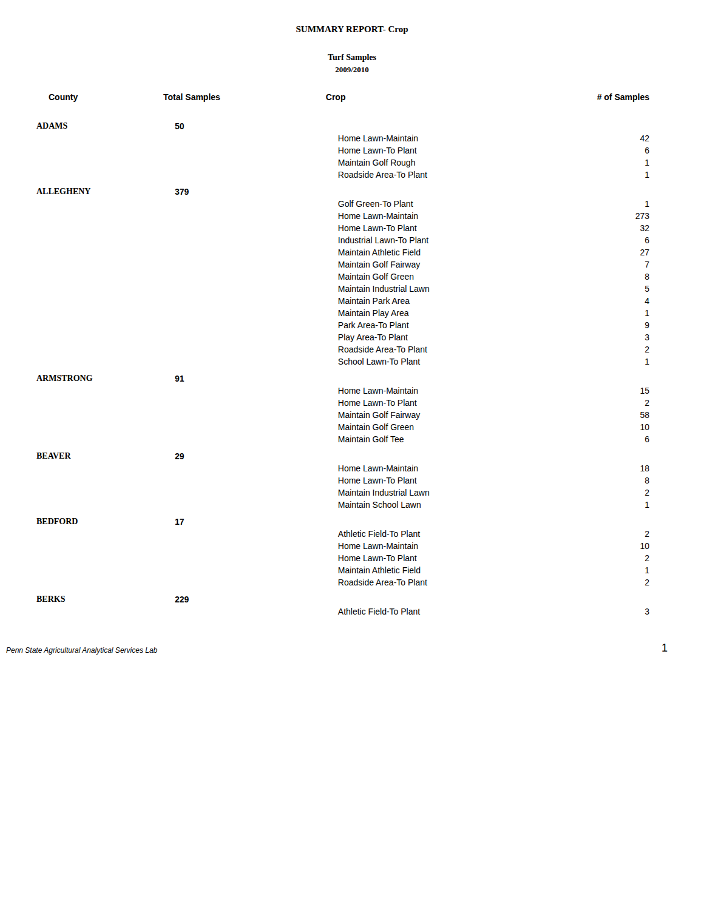SUMMARY REPORT- Crop
Turf Samples
2009/2010
| County | Total Samples | Crop | # of Samples |
| --- | --- | --- | --- |
| ADAMS | 50 | | |
| | | Home Lawn-Maintain | 42 |
| | | Home Lawn-To Plant | 6 |
| | | Maintain Golf Rough | 1 |
| | | Roadside Area-To Plant | 1 |
| ALLEGHENY | 379 | | |
| | | Golf Green-To Plant | 1 |
| | | Home Lawn-Maintain | 273 |
| | | Home Lawn-To Plant | 32 |
| | | Industrial Lawn-To Plant | 6 |
| | | Maintain Athletic Field | 27 |
| | | Maintain Golf Fairway | 7 |
| | | Maintain Golf Green | 8 |
| | | Maintain Industrial Lawn | 5 |
| | | Maintain Park Area | 4 |
| | | Maintain Play Area | 1 |
| | | Park Area-To Plant | 9 |
| | | Play Area-To Plant | 3 |
| | | Roadside Area-To Plant | 2 |
| | | School Lawn-To Plant | 1 |
| ARMSTRONG | 91 | | |
| | | Home Lawn-Maintain | 15 |
| | | Home Lawn-To Plant | 2 |
| | | Maintain Golf Fairway | 58 |
| | | Maintain Golf Green | 10 |
| | | Maintain Golf Tee | 6 |
| BEAVER | 29 | | |
| | | Home Lawn-Maintain | 18 |
| | | Home Lawn-To Plant | 8 |
| | | Maintain Industrial Lawn | 2 |
| | | Maintain School Lawn | 1 |
| BEDFORD | 17 | | |
| | | Athletic Field-To Plant | 2 |
| | | Home Lawn-Maintain | 10 |
| | | Home Lawn-To Plant | 2 |
| | | Maintain Athletic Field | 1 |
| | | Roadside Area-To Plant | 2 |
| BERKS | 229 | | |
| | | Athletic Field-To Plant | 3 |
Penn State Agricultural Analytical Services Lab
1